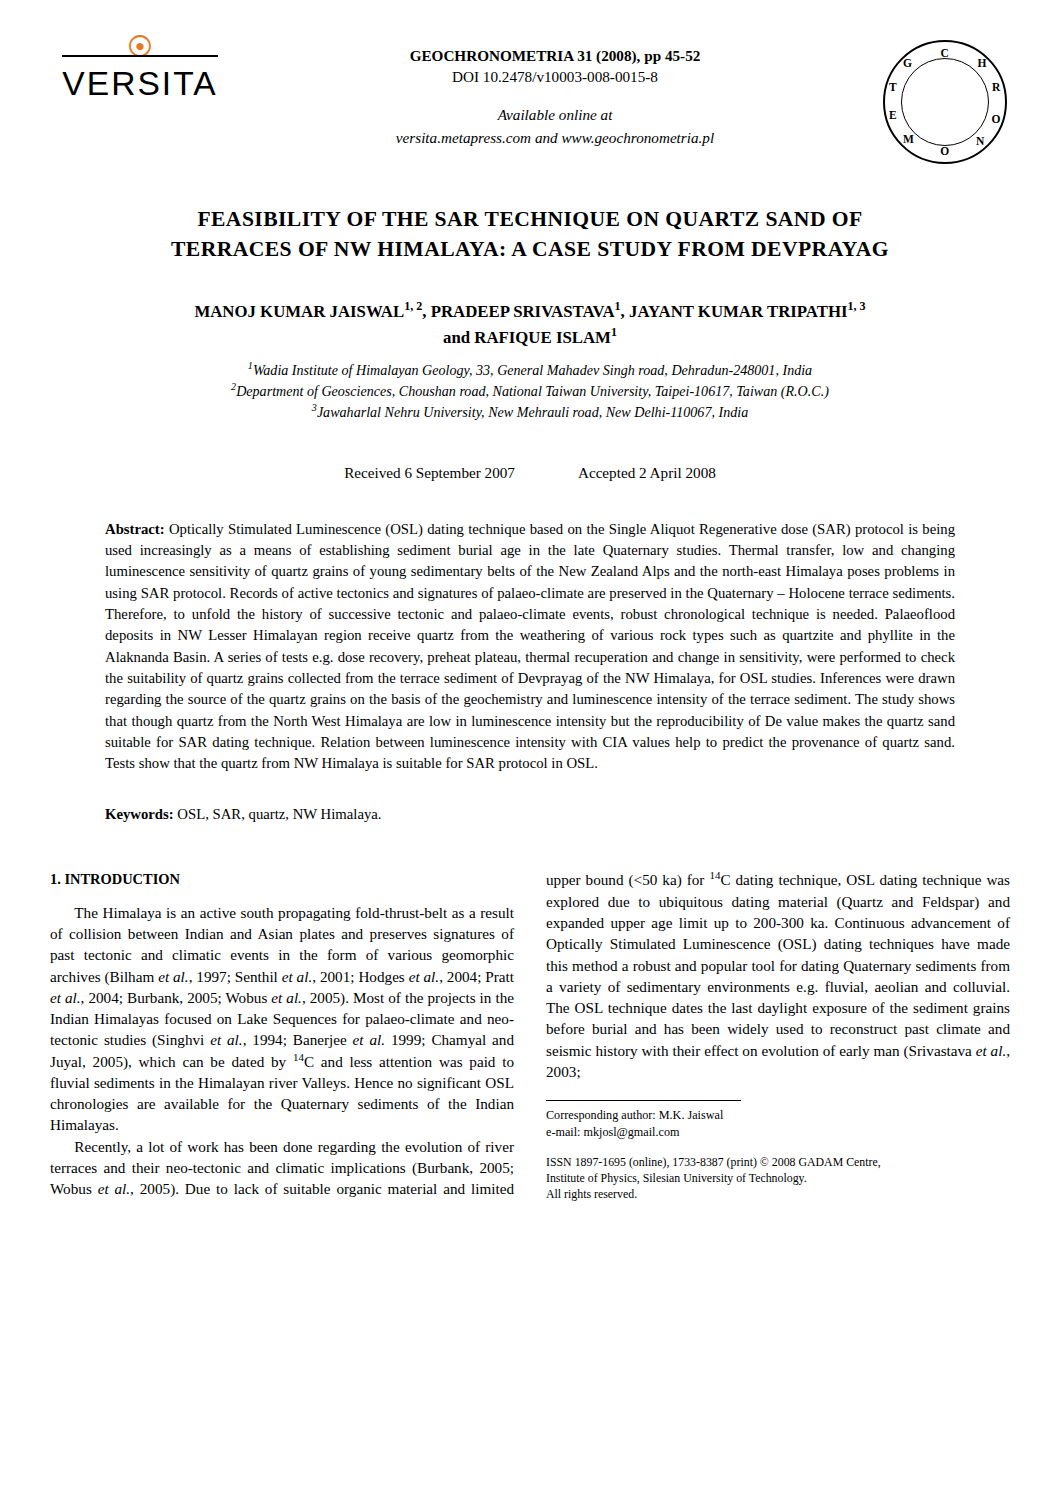⦿
VERSITA
GEOCHRONOMETRIA 31 (2008), pp 45-52
DOI 10.2478/v10003-008-0015-8
Available online at
versita.metapress.com and www.geochronometria.pl
C H R O N O M E T G
FEASIBILITY OF THE SAR TECHNIQUE ON QUARTZ SAND OF
TERRACES OF NW HIMALAYA: A CASE STUDY FROM DEVPRAYAG
MANOJ KUMAR JAISWAL1, 2, PRADEEP SRIVASTAVA1, JAYANT KUMAR TRIPATHI1, 3
and RAFIQUE ISLAM1
1Wadia Institute of Himalayan Geology, 33, General Mahadev Singh road, Dehradun-248001, India
2Department of Geosciences, Choushan road, National Taiwan University, Taipei-10617, Taiwan (R.O.C.)
3Jawaharlal Nehru University, New Mehrauli road, New Delhi-110067, India
Received 6 September 2007 Accepted 2 April 2008
Abstract: Optically Stimulated Luminescence (OSL) dating technique based on the Single Aliquot Regenerative dose (SAR) protocol is being used increasingly as a means of establishing sediment burial age in the late Quaternary studies. Thermal transfer, low and changing luminescence sensitivity of quartz grains of young sedimentary belts of the New Zealand Alps and the north-east Himalaya poses problems in using SAR protocol. Records of active tectonics and signatures of palaeo-climate are preserved in the Quaternary – Holocene terrace sediments. Therefore, to unfold the history of successive tectonic and palaeo-climate events, robust chronological technique is needed. Palaeoflood deposits in NW Lesser Himalayan region receive quartz from the weathering of various rock types such as quartzite and phyllite in the Alaknanda Basin. A series of tests e.g. dose recovery, preheat plateau, thermal recuperation and change in sensitivity, were performed to check the suitability of quartz grains collected from the terrace sediment of Devprayag of the NW Himalaya, for OSL studies. Inferences were drawn regarding the source of the quartz grains on the basis of the geochemistry and luminescence intensity of the terrace sediment. The study shows that though quartz from the North West Himalaya are low in luminescence intensity but the reproducibility of De value makes the quartz sand suitable for SAR dating technique. Relation between luminescence intensity with CIA values help to predict the provenance of quartz sand. Tests show that the quartz from NW Himalaya is suitable for SAR protocol in OSL.
Keywords: OSL, SAR, quartz, NW Himalaya.
1. INTRODUCTION
The Himalaya is an active south propagating fold-thrust-belt as a result of collision between Indian and Asian plates and preserves signatures of past tectonic and climatic events in the form of various geomorphic archives (Bilham et al., 1997; Senthil et al., 2001; Hodges et al., 2004; Pratt et al., 2004; Burbank, 2005; Wobus et al., 2005). Most of the projects in the Indian Himalayas focused on Lake Sequences for palaeo-climate and neo-tectonic studies (Singhvi et al., 1994; Banerjee et al. 1999; Chamyal and Juyal, 2005), which can be dated by 14C and less attention was paid to fluvial sediments in the Himalayan river Valleys. Hence no significant OSL chronologies are available for the Quaternary sediments of the Indian Himalayas.
Recently, a lot of work has been done regarding the evolution of river terraces and their neo-tectonic and climatic implications (Burbank, 2005; Wobus et al., 2005). Due to lack of suitable organic material and limited upper bound (<50 ka) for 14C dating technique, OSL dating technique was explored due to ubiquitous dating material (Quartz and Feldspar) and expanded upper age limit up to 200-300 ka. Continuous advancement of Optically Stimulated Luminescence (OSL) dating techniques have made this method a robust and popular tool for dating Quaternary sediments from a variety of sedimentary environments e.g. fluvial, aeolian and colluvial. The OSL technique dates the last daylight exposure of the sediment grains before burial and has been widely used to reconstruct past climate and seismic history with their effect on evolution of early man (Srivastava et al., 2003;
Corresponding author: M.K. Jaiswal
e-mail: mkjosl@gmail.com
ISSN 1897-1695 (online), 1733-8387 (print) © 2008 GADAM Centre,
Institute of Physics, Silesian University of Technology.
All rights reserved.